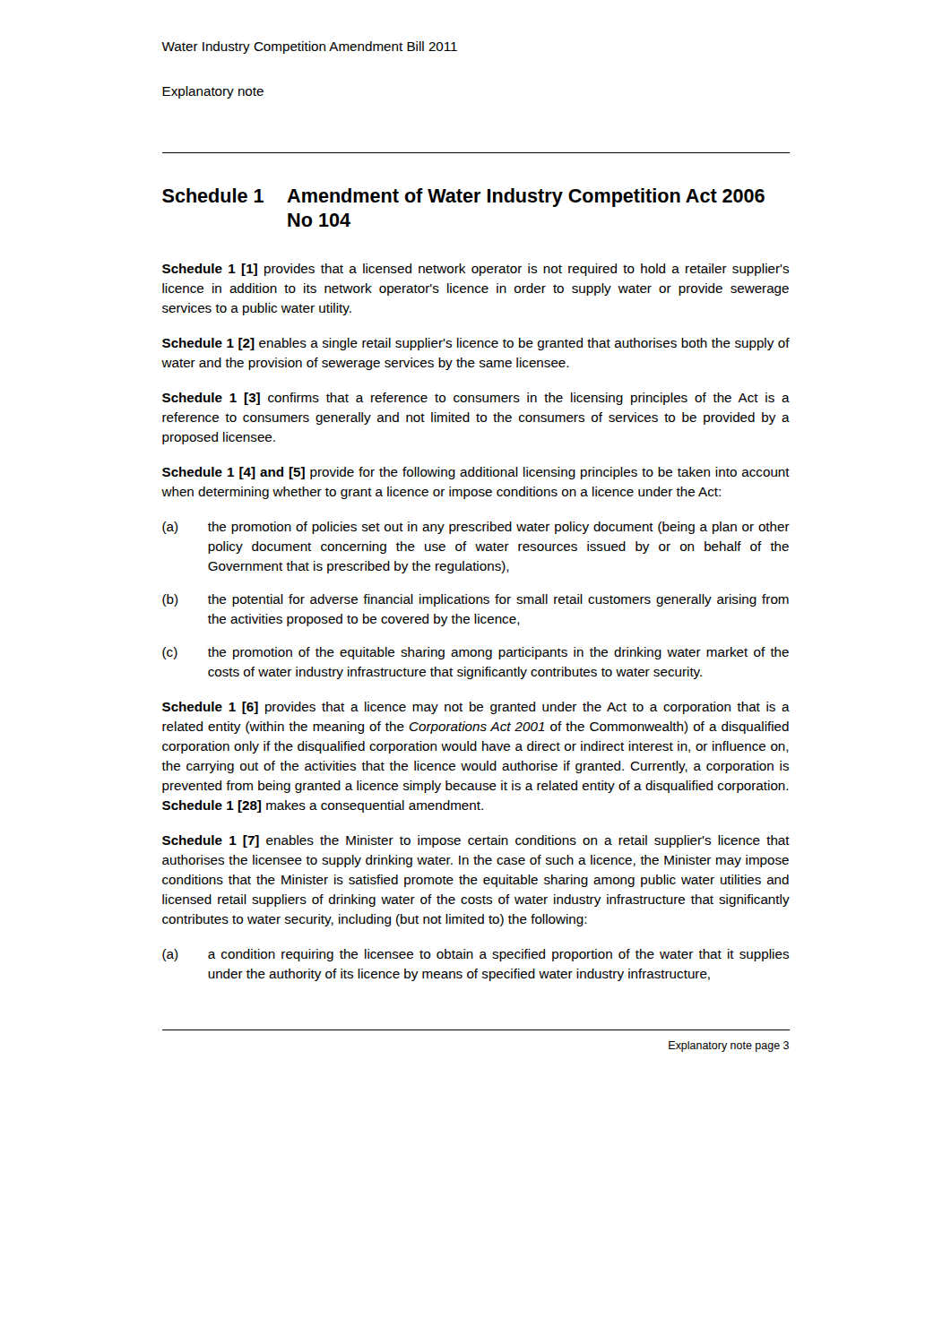Water Industry Competition Amendment Bill 2011
Explanatory note
Schedule 1 Amendment of Water Industry Competition Act 2006 No 104
Schedule 1 [1] provides that a licensed network operator is not required to hold a retailer supplier's licence in addition to its network operator's licence in order to supply water or provide sewerage services to a public water utility.
Schedule 1 [2] enables a single retail supplier's licence to be granted that authorises both the supply of water and the provision of sewerage services by the same licensee.
Schedule 1 [3] confirms that a reference to consumers in the licensing principles of the Act is a reference to consumers generally and not limited to the consumers of services to be provided by a proposed licensee.
Schedule 1 [4] and [5] provide for the following additional licensing principles to be taken into account when determining whether to grant a licence or impose conditions on a licence under the Act:
(a) the promotion of policies set out in any prescribed water policy document (being a plan or other policy document concerning the use of water resources issued by or on behalf of the Government that is prescribed by the regulations),
(b) the potential for adverse financial implications for small retail customers generally arising from the activities proposed to be covered by the licence,
(c) the promotion of the equitable sharing among participants in the drinking water market of the costs of water industry infrastructure that significantly contributes to water security.
Schedule 1 [6] provides that a licence may not be granted under the Act to a corporation that is a related entity (within the meaning of the Corporations Act 2001 of the Commonwealth) of a disqualified corporation only if the disqualified corporation would have a direct or indirect interest in, or influence on, the carrying out of the activities that the licence would authorise if granted. Currently, a corporation is prevented from being granted a licence simply because it is a related entity of a disqualified corporation. Schedule 1 [28] makes a consequential amendment.
Schedule 1 [7] enables the Minister to impose certain conditions on a retail supplier's licence that authorises the licensee to supply drinking water. In the case of such a licence, the Minister may impose conditions that the Minister is satisfied promote the equitable sharing among public water utilities and licensed retail suppliers of drinking water of the costs of water industry infrastructure that significantly contributes to water security, including (but not limited to) the following:
(a) a condition requiring the licensee to obtain a specified proportion of the water that it supplies under the authority of its licence by means of specified water industry infrastructure,
Explanatory note page 3